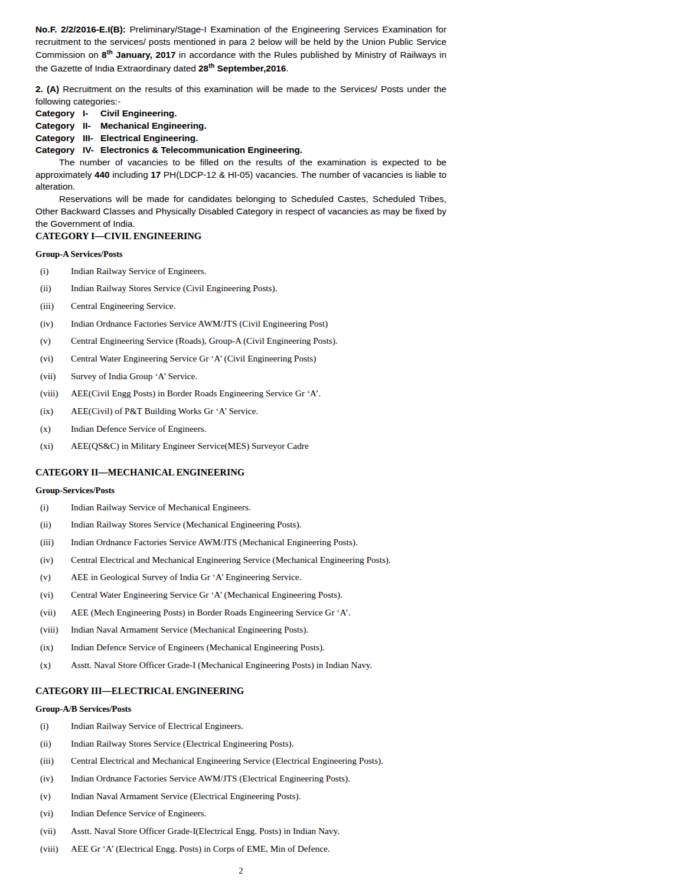No.F. 2/2/2016-E.I(B): Preliminary/Stage-I Examination of the Engineering Services Examination for recruitment to the services/ posts mentioned in para 2 below will be held by the Union Public Service Commission on 8th January, 2017 in accordance with the Rules published by Ministry of Railways in the Gazette of India Extraordinary dated 28th September,2016.
2. (A) Recruitment on the results of this examination will be made to the Services/ Posts under the following categories:-
Category I-Civil Engineering.
Category II-Mechanical Engineering.
Category III-Electrical Engineering.
Category IV-Electronics & Telecommunication Engineering.
The number of vacancies to be filled on the results of the examination is expected to be approximately 440 including 17 PH(LDCP-12 & HI-05) vacancies. The number of vacancies is liable to alteration.
Reservations will be made for candidates belonging to Scheduled Castes, Scheduled Tribes, Other Backward Classes and Physically Disabled Category in respect of vacancies as may be fixed by the Government of India.
CATEGORY I—CIVIL ENGINEERING
Group-A Services/Posts
(i) Indian Railway Service of Engineers.
(ii) Indian Railway Stores Service (Civil Engineering Posts).
(iii) Central Engineering Service.
(iv) Indian Ordnance Factories Service AWM/JTS (Civil Engineering Post)
(v) Central Engineering Service (Roads), Group-A (Civil Engineering Posts).
(vi) Central Water Engineering Service Gr ‘A’ (Civil Engineering Posts)
(vii) Survey of India Group ‘A’ Service.
(viii) AEE(Civil Engg Posts) in Border Roads Engineering Service Gr ‘A’.
(ix) AEE(Civil) of P&T Building Works Gr ‘A’ Service.
(x) Indian Defence Service of Engineers.
(xi) AEE(QS&C) in Military Engineer Service(MES) Surveyor Cadre
CATEGORY II—MECHANICAL ENGINEERING
Group-Services/Posts
(i) Indian Railway Service of Mechanical Engineers.
(ii) Indian Railway Stores Service (Mechanical Engineering Posts).
(iii) Indian Ordnance Factories Service AWM/JTS (Mechanical Engineering Posts).
(iv) Central Electrical and Mechanical Engineering Service (Mechanical Engineering Posts).
(v) AEE in Geological Survey of India Gr ‘A’ Engineering Service.
(vi) Central Water Engineering Service Gr ‘A’ (Mechanical Engineering Posts).
(vii) AEE (Mech Engineering Posts) in Border Roads Engineering Service Gr ‘A’.
(viii) Indian Naval Armament Service (Mechanical Engineering Posts).
(ix) Indian Defence Service of Engineers (Mechanical Engineering Posts).
(x) Asstt. Naval Store Officer Grade-I (Mechanical Engineering Posts) in Indian Navy.
CATEGORY III—ELECTRICAL ENGINEERING
Group-A/B Services/Posts
(i) Indian Railway Service of Electrical Engineers.
(ii) Indian Railway Stores Service (Electrical Engineering Posts).
(iii) Central Electrical and Mechanical Engineering Service (Electrical Engineering Posts).
(iv) Indian Ordnance Factories Service AWM/JTS (Electrical Engineering Posts).
(v) Indian Naval Armament Service (Electrical Engineering Posts).
(vi) Indian Defence Service of Engineers.
(vii) Asstt. Naval Store Officer Grade-I(Electrical Engg. Posts) in Indian Navy.
(viii) AEE Gr ‘A’ (Electrical Engg. Posts) in Corps of EME, Min of Defence.
2